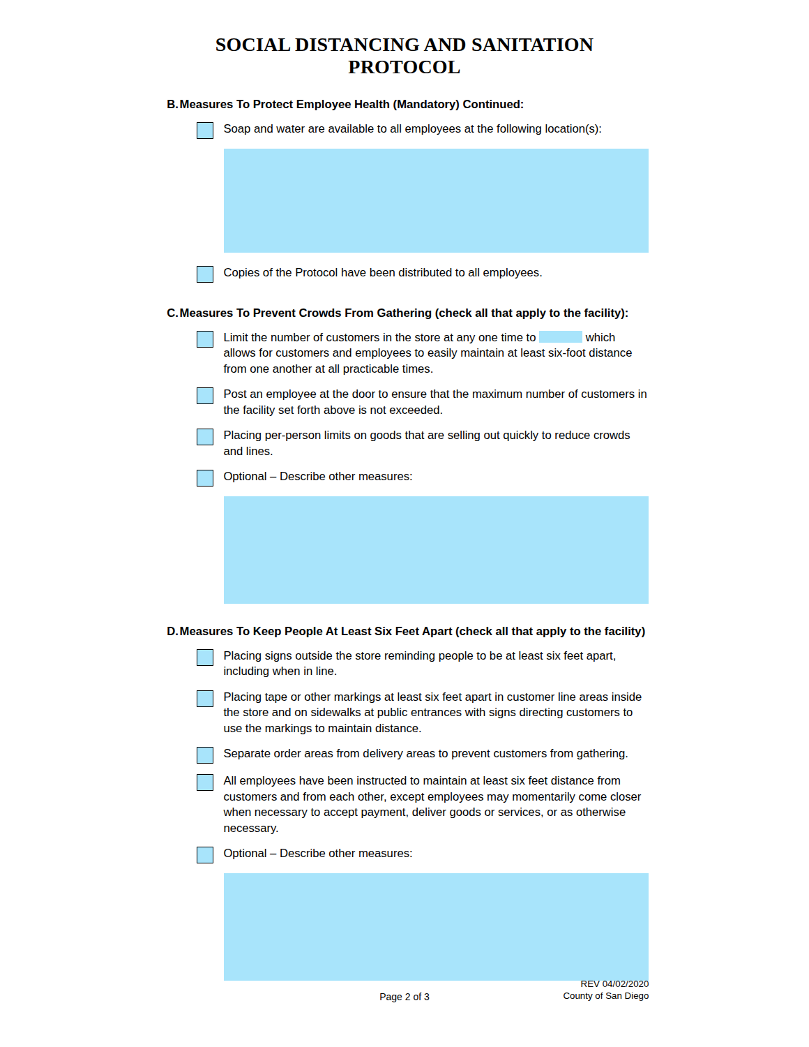SOCIAL DISTANCING AND SANITATION PROTOCOL
B. Measures To Protect Employee Health (Mandatory) Continued:
Soap and water are available to all employees at the following location(s):
Copies of the Protocol have been distributed to all employees.
C. Measures To Prevent Crowds From Gathering (check all that apply to the facility):
Limit the number of customers in the store at any one time to which allows for customers and employees to easily maintain at least six-foot distance from one another at all practicable times.
Post an employee at the door to ensure that the maximum number of customers in the facility set forth above is not exceeded.
Placing per-person limits on goods that are selling out quickly to reduce crowds and lines.
Optional – Describe other measures:
D. Measures To Keep People At Least Six Feet Apart (check all that apply to the facility)
Placing signs outside the store reminding people to be at least six feet apart, including when in line.
Placing tape or other markings at least six feet apart in customer line areas inside the store and on sidewalks at public entrances with signs directing customers to use the markings to maintain distance.
Separate order areas from delivery areas to prevent customers from gathering.
All employees have been instructed to maintain at least six feet distance from customers and from each other, except employees may momentarily come closer when necessary to accept payment, deliver goods or services, or as otherwise necessary.
Optional – Describe other measures:
Page 2 of 3
REV 04/02/2020
County of San Diego